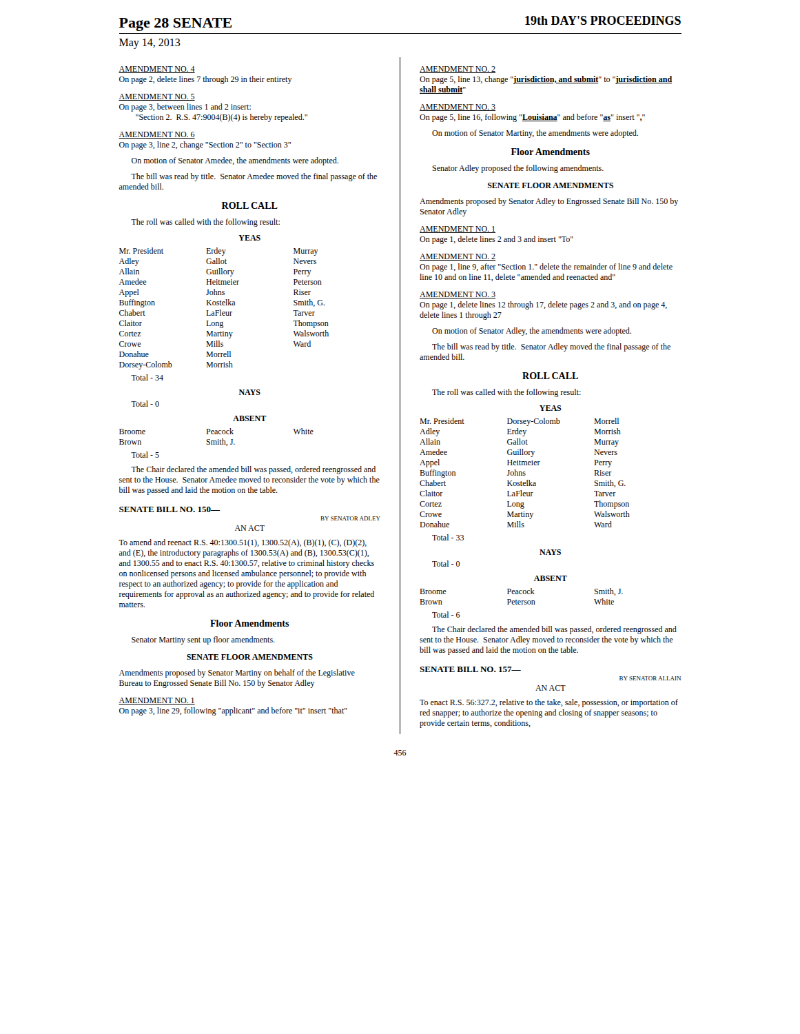Page 28 SENATE
19th DAY'S PROCEEDINGS
May 14, 2013
AMENDMENT NO. 4
On page 2, delete lines 7 through 29 in their entirety
AMENDMENT NO. 5
On page 3, between lines 1 and 2 insert:
"Section 2. R.S. 47:9004(B)(4) is hereby repealed."
AMENDMENT NO. 6
On page 3, line 2, change "Section 2" to "Section 3"
On motion of Senator Amedee, the amendments were adopted.
The bill was read by title. Senator Amedee moved the final passage of the amended bill.
ROLL CALL
The roll was called with the following result:
YEAS
| Mr. President | Erdey | Murray |
| Adley | Gallot | Nevers |
| Allain | Guillory | Perry |
| Amedee | Heitmeier | Peterson |
| Appel | Johns | Riser |
| Buffington | Kostelka | Smith, G. |
| Chabert | LaFleur | Tarver |
| Claitor | Long | Thompson |
| Cortez | Martiny | Walsworth |
| Crowe | Mills | Ward |
| Donahue | Morrell | |
| Dorsey-Colomb | Morrish | |
Total - 34
NAYS
Total - 0
ABSENT
| Broome | Peacock | White |
| Brown | Smith, J. | |
Total - 5
The Chair declared the amended bill was passed, ordered reengrossed and sent to the House. Senator Amedee moved to reconsider the vote by which the bill was passed and laid the motion on the table.
SENATE BILL NO. 150—
BY SENATOR ADLEY
AN ACT
To amend and reenact R.S. 40:1300.51(1), 1300.52(A), (B)(1), (C), (D)(2), and (E), the introductory paragraphs of 1300.53(A) and (B), 1300.53(C)(1), and 1300.55 and to enact R.S. 40:1300.57, relative to criminal history checks on nonlicensed persons and licensed ambulance personnel; to provide with respect to an authorized agency; to provide for the application and requirements for approval as an authorized agency; and to provide for related matters.
Floor Amendments
Senator Martiny sent up floor amendments.
SENATE FLOOR AMENDMENTS
Amendments proposed by Senator Martiny on behalf of the Legislative Bureau to Engrossed Senate Bill No. 150 by Senator Adley
AMENDMENT NO. 1
On page 3, line 29, following "applicant" and before "it" insert "that"
AMENDMENT NO. 2
On page 5, line 13, change "jurisdiction, and submit" to "jurisdiction and shall submit"
AMENDMENT NO. 3
On page 5, line 16, following "Louisiana" and before "as" insert ","
On motion of Senator Martiny, the amendments were adopted.
Floor Amendments
Senator Adley proposed the following amendments.
SENATE FLOOR AMENDMENTS
Amendments proposed by Senator Adley to Engrossed Senate Bill No. 150 by Senator Adley
AMENDMENT NO. 1
On page 1, delete lines 2 and 3 and insert "To"
AMENDMENT NO. 2
On page 1, line 9, after "Section 1." delete the remainder of line 9 and delete line 10 and on line 11, delete "amended and reenacted and"
AMENDMENT NO. 3
On page 1, delete lines 12 through 17, delete pages 2 and 3, and on page 4, delete lines 1 through 27
On motion of Senator Adley, the amendments were adopted.
The bill was read by title. Senator Adley moved the final passage of the amended bill.
ROLL CALL
The roll was called with the following result:
YEAS
| Mr. President | Dorsey-Colomb | Morrell |
| Adley | Erdey | Morrish |
| Allain | Gallot | Murray |
| Amedee | Guillory | Nevers |
| Appel | Heitmeier | Perry |
| Buffington | Johns | Riser |
| Chabert | Kostelka | Smith, G. |
| Claitor | LaFleur | Tarver |
| Cortez | Long | Thompson |
| Crowe | Martiny | Walsworth |
| Donahue | Mills | Ward |
Total - 33
NAYS
Total - 0
ABSENT
| Broome | Peacock | Smith, J. |
| Brown | Peterson | White |
Total - 6
The Chair declared the amended bill was passed, ordered reengrossed and sent to the House. Senator Adley moved to reconsider the vote by which the bill was passed and laid the motion on the table.
SENATE BILL NO. 157—
BY SENATOR ALLAIN
AN ACT
To enact R.S. 56:327.2, relative to the take, sale, possession, or importation of red snapper; to authorize the opening and closing of snapper seasons; to provide certain terms, conditions,
456